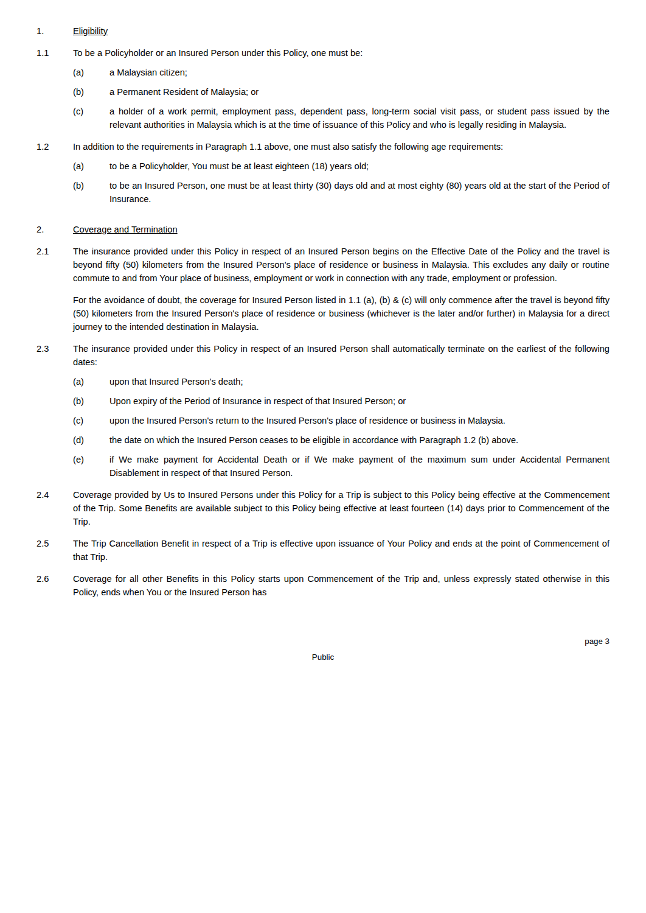1.
Eligibility
1.1
To be a Policyholder or an Insured Person under this Policy, one must be:
(a)
a Malaysian citizen;
(b)
a Permanent Resident of Malaysia; or
(c)
a holder of a work permit, employment pass, dependent pass, long-term social visit pass, or student pass issued by the relevant authorities in Malaysia which is at the time of issuance of this Policy and who is legally residing in Malaysia.
1.2
In addition to the requirements in Paragraph 1.1 above, one must also satisfy the following age requirements:
(a)
to be a Policyholder, You must be at least eighteen (18) years old;
(b)
to be an Insured Person, one must be at least thirty (30) days old and at most eighty (80) years old at the start of the Period of Insurance.
2.
Coverage and Termination
2.1
The insurance provided under this Policy in respect of an Insured Person begins on the Effective Date of the Policy and the travel is beyond fifty (50) kilometers from the Insured Person's place of residence or business in Malaysia. This excludes any daily or routine commute to and from Your place of business, employment or work in connection with any trade, employment or profession.
For the avoidance of doubt, the coverage for Insured Person listed in 1.1 (a), (b) & (c) will only commence after the travel is beyond fifty (50) kilometers from the Insured Person's place of residence or business (whichever is the later and/or further) in Malaysia for a direct journey to the intended destination in Malaysia.
2.3
The insurance provided under this Policy in respect of an Insured Person shall automatically terminate on the earliest of the following dates:
(a)
upon that Insured Person's death;
(b)
Upon expiry of the Period of Insurance in respect of that Insured Person; or
(c)
upon the Insured Person's return to the Insured Person's place of residence or business in Malaysia.
(d)
the date on which the Insured Person ceases to be eligible in accordance with Paragraph 1.2 (b) above.
(e)
if We make payment for Accidental Death or if We make payment of the maximum sum under Accidental Permanent Disablement in respect of that Insured Person.
2.4
Coverage provided by Us to Insured Persons under this Policy for a Trip is subject to this Policy being effective at the Commencement of the Trip. Some Benefits are available subject to this Policy being effective at least fourteen (14) days prior to Commencement of the Trip.
2.5
The Trip Cancellation Benefit in respect of a Trip is effective upon issuance of Your Policy and ends at the point of Commencement of that Trip.
2.6
Coverage for all other Benefits in this Policy starts upon Commencement of the Trip and, unless expressly stated otherwise in this Policy, ends when You or the Insured Person has
page 3
Public